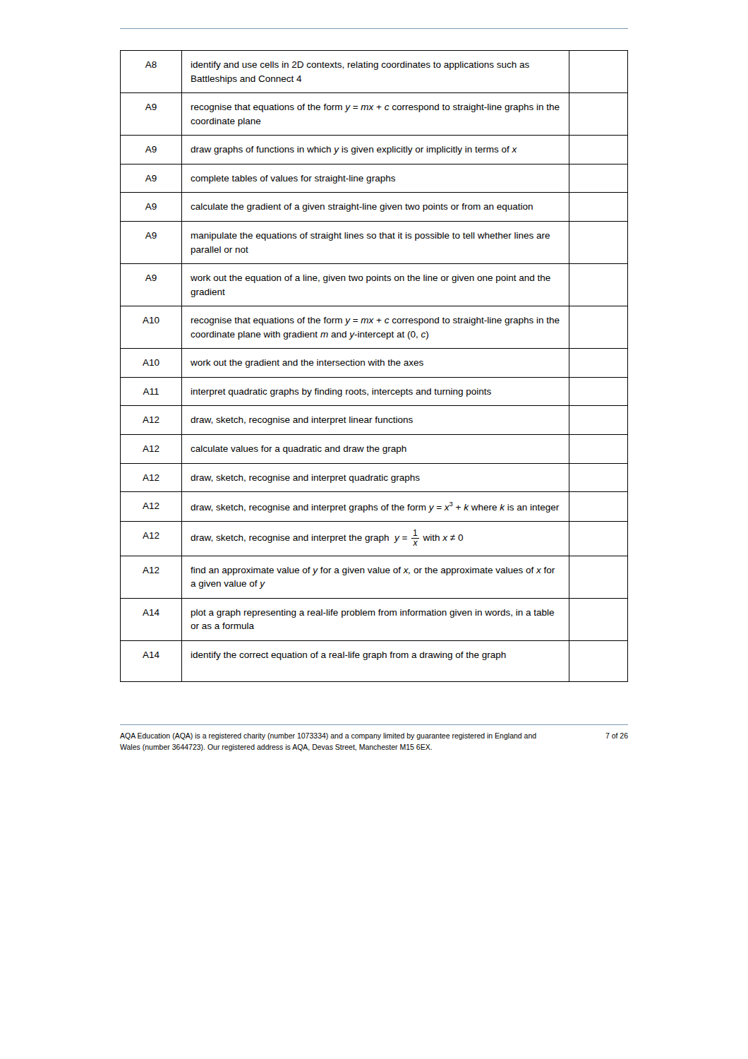| A8 | identify and use cells in 2D contexts, relating coordinates to applications such as Battleships and Connect 4 | |
| A9 | recognise that equations of the form y = mx + c correspond to straight-line graphs in the coordinate plane | |
| A9 | draw graphs of functions in which y is given explicitly or implicitly in terms of x | |
| A9 | complete tables of values for straight-line graphs | |
| A9 | calculate the gradient of a given straight-line given two points or from an equation | |
| A9 | manipulate the equations of straight lines so that it is possible to tell whether lines are parallel or not | |
| A9 | work out the equation of a line, given two points on the line or given one point and the gradient | |
| A10 | recognise that equations of the form y = mx + c correspond to straight-line graphs in the coordinate plane with gradient m and y -intercept at (0, c ) | |
| A10 | work out the gradient and the intersection with the axes | |
| A11 | interpret quadratic graphs by finding roots, intercepts and turning points | |
| A12 | draw, sketch, recognise and interpret linear functions | |
| A12 | calculate values for a quadratic and draw the graph | |
| A12 | draw, sketch, recognise and interpret quadratic graphs | |
| A12 | draw, sketch, recognise and interpret graphs of the form y = x 3 + k where k is an integer | |
| A12 | draw, sketch, recognise and interpret the graph y = 1 x with x ≠ 0 | |
| A12 | find an approximate value of y for a given value of x, or the approximate values of x for a given value of y | |
| A14 | plot a graph representing a real-life problem from information given in words, in a table or as a formula | |
| A14 | identify the correct equation of a real-life graph from a drawing of the graph | |
AQA Education (AQA) is a registered charity (number 1073334) and a company limited by guarantee registered in England and Wales (number 3644723). Our registered address is AQA, Devas Street, Manchester M15 6EX.
7 of 26